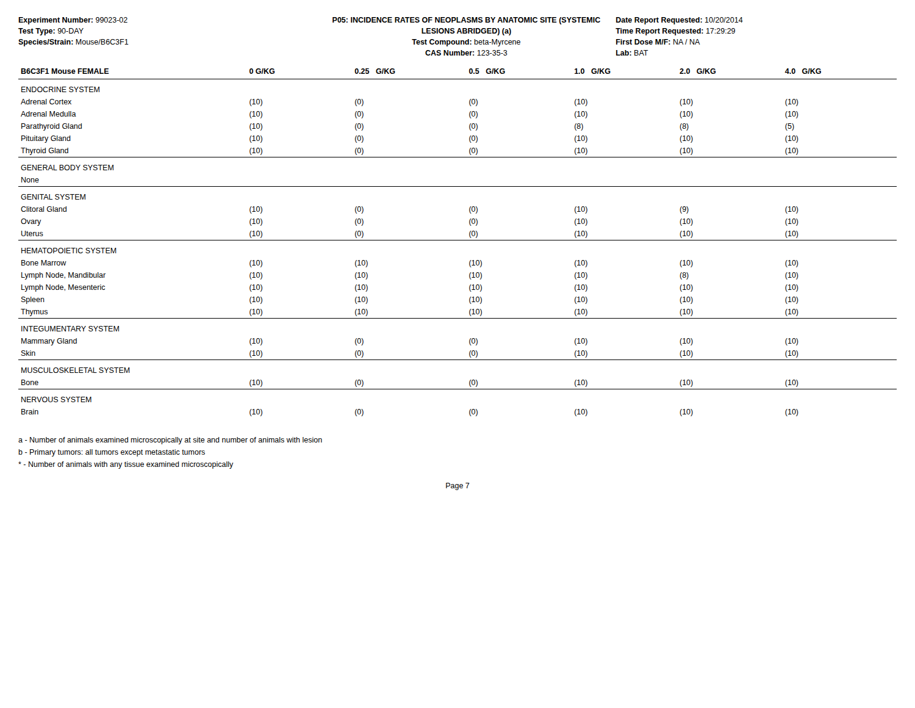| Experiment Number: 99023-02 Test Type: 90-DAY Species/Strain: Mouse/B6C3F1 | P05: INCIDENCE RATES OF NEOPLASMS BY ANATOMIC SITE (SYSTEMIC LESIONS ABRIDGED) (a) Test Compound: beta-Myrcene CAS Number: 123-35-3 | Date Report Requested: 10/20/2014 Time Report Requested: 17:29:29 First Dose M/F: NA / NA Lab: BAT |
| B6C3F1 Mouse FEMALE | 0 G/KG | 0.25 G/KG | 0.5 G/KG | 1.0 G/KG | 2.0 G/KG | 4.0 G/KG |
| --- | --- | --- | --- | --- | --- | --- |
| ENDOCRINE SYSTEM | |
| Adrenal Cortex | (10) | (0) | (0) | (10) | (10) | (10) |
| Adrenal Medulla | (10) | (0) | (0) | (10) | (10) | (10) |
| Parathyroid Gland | (10) | (0) | (0) | (8) | (8) | (5) |
| Pituitary Gland | (10) | (0) | (0) | (10) | (10) | (10) |
| Thyroid Gland | (10) | (0) | (0) | (10) | (10) | (10) |
| GENERAL BODY SYSTEM | |
| None | |
| GENITAL SYSTEM | |
| Clitoral Gland | (10) | (0) | (0) | (10) | (9) | (10) |
| Ovary | (10) | (0) | (0) | (10) | (10) | (10) |
| Uterus | (10) | (0) | (0) | (10) | (10) | (10) |
| HEMATOPOIETIC SYSTEM | |
| Bone Marrow | (10) | (10) | (10) | (10) | (10) | (10) |
| Lymph Node, Mandibular | (10) | (10) | (10) | (10) | (8) | (10) |
| Lymph Node, Mesenteric | (10) | (10) | (10) | (10) | (10) | (10) |
| Spleen | (10) | (10) | (10) | (10) | (10) | (10) |
| Thymus | (10) | (10) | (10) | (10) | (10) | (10) |
| INTEGUMENTARY SYSTEM | |
| Mammary Gland | (10) | (0) | (0) | (10) | (10) | (10) |
| Skin | (10) | (0) | (0) | (10) | (10) | (10) |
| MUSCULOSKELETAL SYSTEM | |
| Bone | (10) | (0) | (0) | (10) | (10) | (10) |
| NERVOUS SYSTEM | |
| Brain | (10) | (0) | (0) | (10) | (10) | (10) |
a - Number of animals examined microscopically at site and number of animals with lesion
b - Primary tumors: all tumors except metastatic tumors
* - Number of animals with any tissue examined microscopically
Page 7